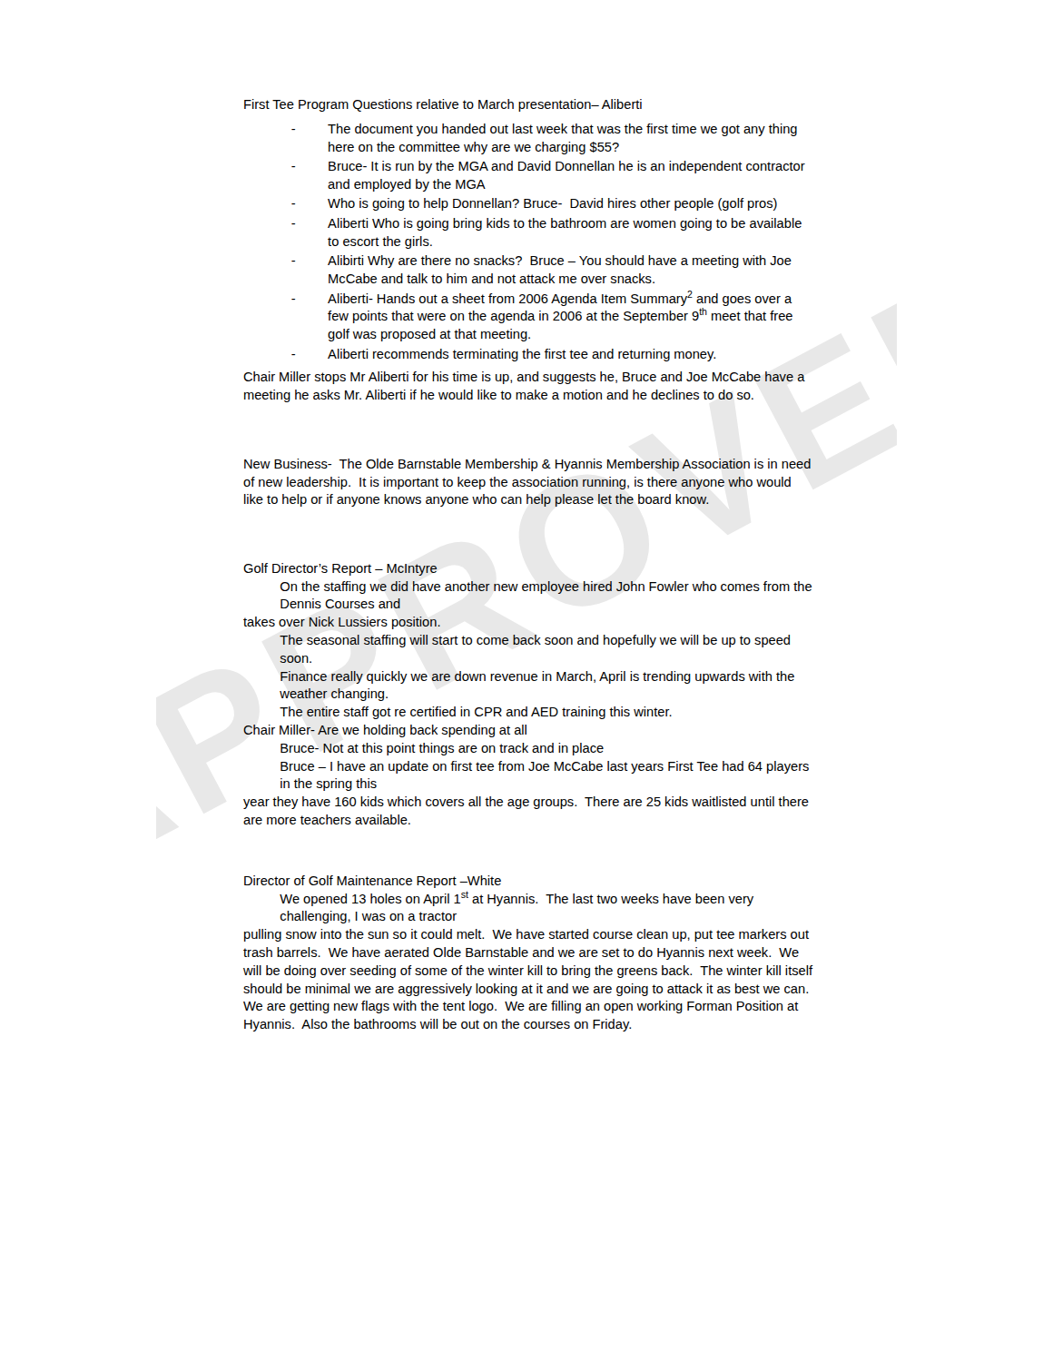APPROVED
First Tee Program Questions relative to March presentation– Aliberti
The document you handed out last week that was the first time we got any thing here on the committee why are we charging $55?
Bruce- It is run by the MGA and David Donnellan he is an independent contractor and employed by the MGA
Who is going to help Donnellan? Bruce- David hires other people (golf pros)
Aliberti Who is going bring kids to the bathroom are women going to be available to escort the girls.
Alibirti Why are there no snacks? Bruce – You should have a meeting with Joe McCabe and talk to him and not attack me over snacks.
Aliberti- Hands out a sheet from 2006 Agenda Item Summary2 and goes over a few points that were on the agenda in 2006 at the September 9th meet that free golf was proposed at that meeting.
Aliberti recommends terminating the first tee and returning money.
Chair Miller stops Mr Aliberti for his time is up, and suggests he, Bruce and Joe McCabe have a meeting he asks Mr. Aliberti if he would like to make a motion and he declines to do so.
New Business- The Olde Barnstable Membership & Hyannis Membership Association is in need of new leadership. It is important to keep the association running, is there anyone who would like to help or if anyone knows anyone who can help please let the board know.
Golf Director’s Report – McIntyre
On the staffing we did have another new employee hired John Fowler who comes from the Dennis Courses and
takes over Nick Lussiers position.
The seasonal staffing will start to come back soon and hopefully we will be up to speed soon.
Finance really quickly we are down revenue in March, April is trending upwards with the weather changing.
The entire staff got re certified in CPR and AED training this winter.
Chair Miller- Are we holding back spending at all
Bruce- Not at this point things are on track and in place
Bruce – I have an update on first tee from Joe McCabe last years First Tee had 64 players in the spring this
year they have 160 kids which covers all the age groups. There are 25 kids waitlisted until there are more teachers available.
Director of Golf Maintenance Report –White
We opened 13 holes on April 1st at Hyannis. The last two weeks have been very challenging, I was on a tractor
pulling snow into the sun so it could melt. We have started course clean up, put tee markers out trash barrels. We have aerated Olde Barnstable and we are set to do Hyannis next week. We will be doing over seeding of some of the winter kill to bring the greens back. The winter kill itself should be minimal we are aggressively looking at it and we are going to attack it as best we can. We are getting new flags with the tent logo. We are filling an open working Forman Position at Hyannis. Also the bathrooms will be out on the courses on Friday.